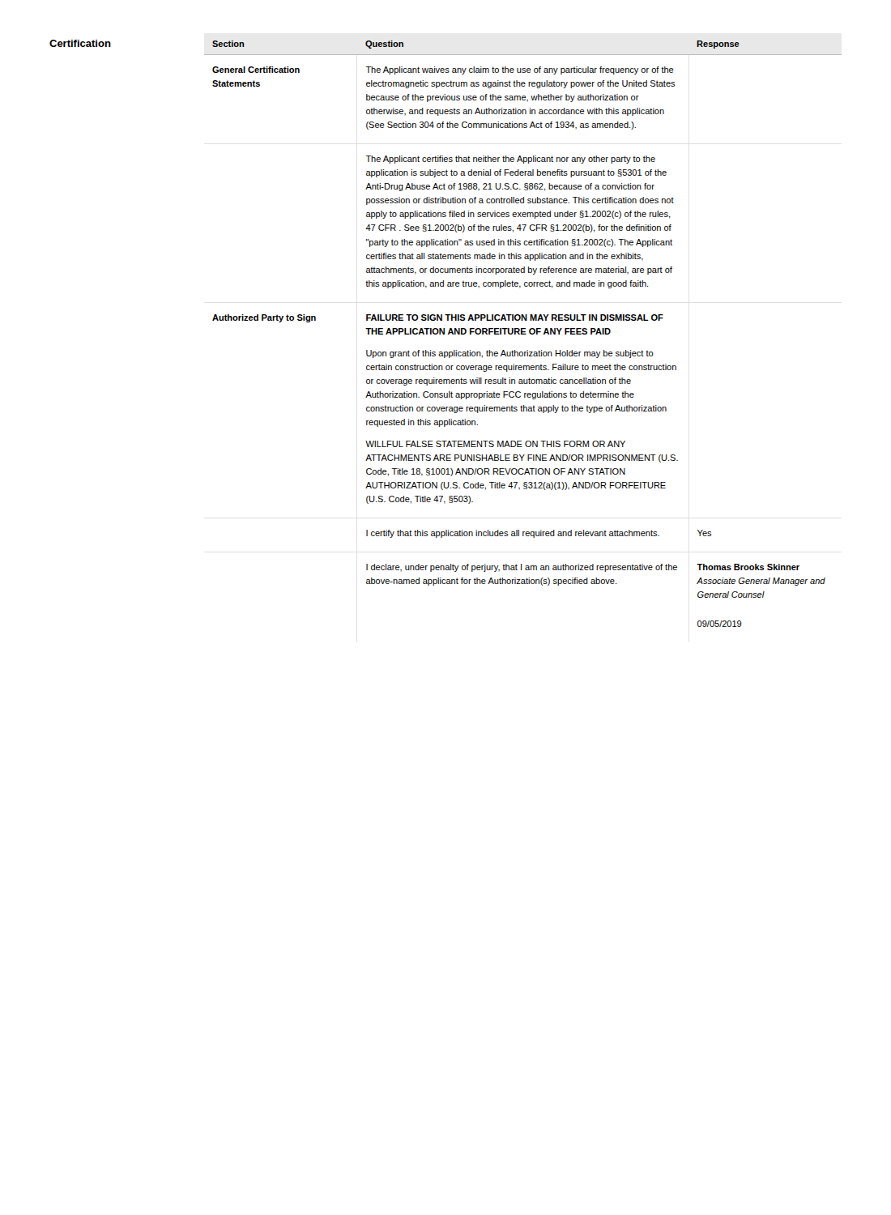| Certification | / Section / Question / Response / / --- / --- / --- / / General Certification Statements / The Applicant waives any claim to the use of any particular frequency or of the electromagnetic spectrum as against the regulatory power of the United States because of the previous use of the same, whether by authorization or otherwise, and requests an Authorization in accordance with this application (See Section 304 of the Communications Act of 1934, as amended.). / / / / The Applicant certifies that neither the Applicant nor any other party to the application is subject to a denial of Federal benefits pursuant to §5301 of the Anti-Drug Abuse Act of 1988, 21 U.S.C. §862, because of a conviction for possession or distribution of a controlled substance. This certification does not apply to applications filed in services exempted under §1.2002(c) of the rules, 47 CFR . See §1.2002(b) of the rules, 47 CFR §1.2002(b), for the definition of "party to the application" as used in this certification §1.2002(c). The Applicant certifies that all statements made in this application and in the exhibits, attachments, or documents incorporated by reference are material, are part of this application, and are true, complete, correct, and made in good faith. / / / Authorized Party to Sign / FAILURE TO SIGN THIS APPLICATION MAY RESULT IN DISMISSAL OF THE APPLICATION AND FORFEITURE OF ANY FEES PAID Upon grant of this application, the Authorization Holder may be subject to certain construction or coverage requirements. Failure to meet the construction or coverage requirements will result in automatic cancellation of the Authorization. Consult appropriate FCC regulations to determine the construction or coverage requirements that apply to the type of Authorization requested in this application. WILLFUL FALSE STATEMENTS MADE ON THIS FORM OR ANY ATTACHMENTS ARE PUNISHABLE BY FINE AND/OR IMPRISONMENT (U.S. Code, Title 18, §1001) AND/OR REVOCATION OF ANY STATION AUTHORIZATION (U.S. Code, Title 47, §312(a)(1)), AND/OR FORFEITURE (U.S. Code, Title 47, §503). / / / / I certify that this application includes all required and relevant attachments. / Yes / / / I declare, under penalty of perjury, that I am an authorized representative of the above-named applicant for the Authorization(s) specified above. / Thomas Brooks Skinner Associate General Manager and General Counsel 09/05/2019 / |